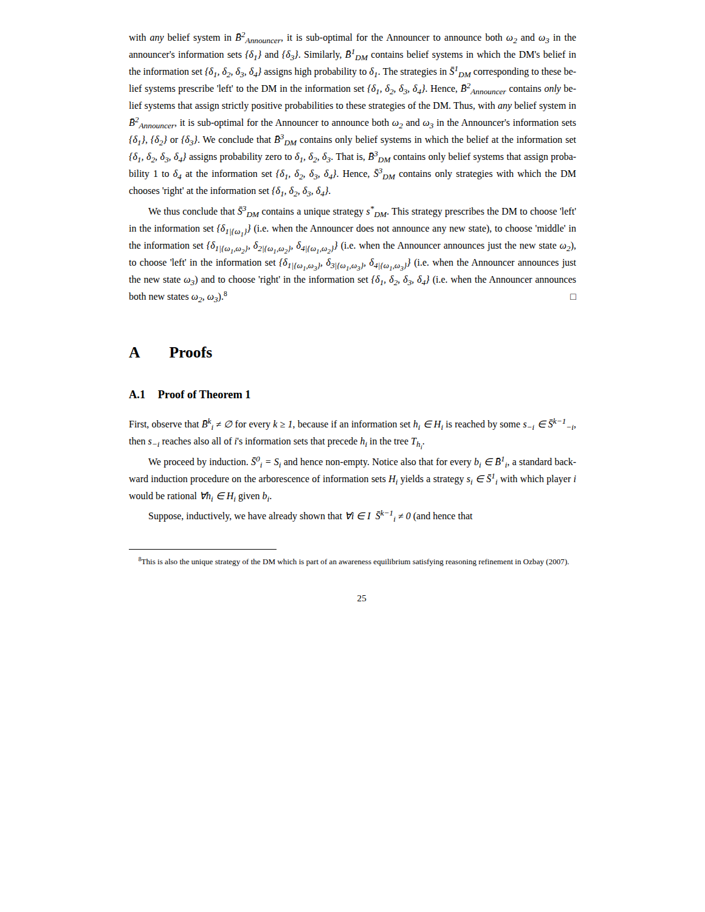with any belief system in B̄2Announcer, it is sub-optimal for the Announcer to announce both ω2 and ω3 in the announcer's information sets {δ1} and {δ3}. Similarly, B̄1DM contains belief systems in which the DM's belief in the information set {δ1, δ2, δ3, δ4} assigns high probability to δ1. The strategies in S̄1DM corresponding to these belief systems prescribe 'left' to the DM in the information set {δ1, δ2, δ3, δ4}. Hence, B̄2Announcer contains only belief systems that assign strictly positive probabilities to these strategies of the DM. Thus, with any belief system in B̄2Announcer, it is sub-optimal for the Announcer to announce both ω2 and ω3 in the Announcer's information sets {δ1}, {δ2} or {δ3}. We conclude that B̄3DM contains only belief systems in which the belief at the information set {δ1, δ2, δ3, δ4} assigns probability zero to δ1, δ2, δ3. That is, B̄3DM contains only belief systems that assign probability 1 to δ4 at the information set {δ1, δ2, δ3, δ4}. Hence, S̄3DM contains only strategies with which the DM chooses 'right' at the information set {δ1, δ2, δ3, δ4}.
We thus conclude that S̄3DM contains a unique strategy s*DM. This strategy prescribes the DM to choose 'left' in the information set {δ1|{ω1}} (i.e. when the Announcer does not announce any new state), to choose 'middle' in the information set {δ1|{ω1,ω2}, δ2|{ω1,ω2}, δ4|{ω1,ω2}} (i.e. when the Announcer announces just the new state ω2), to choose 'left' in the information set {δ1|{ω1,ω3}, δ3|{ω1,ω3}, δ4|{ω1,ω3}} (i.e. when the Announcer announces just the new state ω3) and to choose 'right' in the information set {δ1, δ2, δ3, δ4} (i.e. when the Announcer announces both new states ω2, ω3).8 □
AProofs
A.1 Proof of Theorem 1
First, observe that B̄ki ≠ ∅ for every k ≥ 1, because if an information set hi ∈ Hi is reached by some s−i ∈ S̄k−1−i, then s−i reaches also all of i's information sets that precede hi in the tree Thi.
We proceed by induction. S̄0i = Si and hence non-empty. Notice also that for every bi ∈ B̄1i, a standard backward induction procedure on the arborescence of information sets Hi yields a strategy si ∈ S̄1i with which player i would be rational ∀hi ∈ Hi given bi.
Suppose, inductively, we have already shown that ∀i ∈ I S̄k−1i ≠ 0 (and hence that
8This is also the unique strategy of the DM which is part of an awareness equilibrium satisfying reasoning refinement in Ozbay (2007).
25